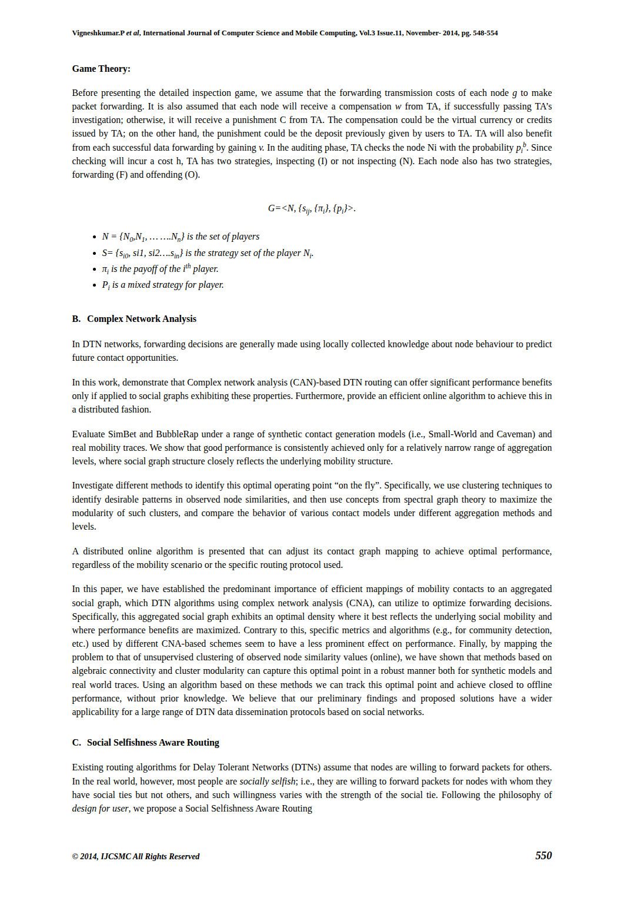Vigneshkumar.P et al, International Journal of Computer Science and Mobile Computing, Vol.3 Issue.11, November- 2014, pg. 548-554
Game Theory:
Before presenting the detailed inspection game, we assume that the forwarding transmission costs of each node g to make packet forwarding. It is also assumed that each node will receive a compensation w from TA, if successfully passing TA’s investigation; otherwise, it will receive a punishment C from TA. The compensation could be the virtual currency or credits issued by TA; on the other hand, the punishment could be the deposit previously given by users to TA. TA will also benefit from each successful data forwarding by gaining v. In the auditing phase, TA checks the node Ni with the probability pib. Since checking will incur a cost h, TA has two strategies, inspecting (I) or not inspecting (N). Each node also has two strategies, forwarding (F) and offending (O).
G=<N, {sij, {πi}, {pi}>.
N = {N0,N1, … ….Nn} is the set of players
S= {si0, si1, si2….sin} is the strategy set of the player Ni.
πi is the payoff of the ith player.
Pi is a mixed strategy for player.
B. Complex Network Analysis
In DTN networks, forwarding decisions are generally made using locally collected knowledge about node behaviour to predict future contact opportunities.
In this work, demonstrate that Complex network analysis (CAN)-based DTN routing can offer significant performance benefits only if applied to social graphs exhibiting these properties. Furthermore, provide an efficient online algorithm to achieve this in a distributed fashion.
Evaluate SimBet and BubbleRap under a range of synthetic contact generation models (i.e., Small-World and Caveman) and real mobility traces. We show that good performance is consistently achieved only for a relatively narrow range of aggregation levels, where social graph structure closely reflects the underlying mobility structure.
Investigate different methods to identify this optimal operating point “on the fly”. Specifically, we use clustering techniques to identify desirable patterns in observed node similarities, and then use concepts from spectral graph theory to maximize the modularity of such clusters, and compare the behavior of various contact models under different aggregation methods and levels.
A distributed online algorithm is presented that can adjust its contact graph mapping to achieve optimal performance, regardless of the mobility scenario or the specific routing protocol used.
In this paper, we have established the predominant importance of efficient mappings of mobility contacts to an aggregated social graph, which DTN algorithms using complex network analysis (CNA), can utilize to optimize forwarding decisions. Specifically, this aggregated social graph exhibits an optimal density where it best reflects the underlying social mobility and where performance benefits are maximized. Contrary to this, specific metrics and algorithms (e.g., for community detection, etc.) used by different CNA-based schemes seem to have a less prominent effect on performance. Finally, by mapping the problem to that of unsupervised clustering of observed node similarity values (online), we have shown that methods based on algebraic connectivity and cluster modularity can capture this optimal point in a robust manner both for synthetic models and real world traces. Using an algorithm based on these methods we can track this optimal point and achieve closed to offline performance, without prior knowledge. We believe that our preliminary findings and proposed solutions have a wider applicability for a large range of DTN data dissemination protocols based on social networks.
C. Social Selfishness Aware Routing
Existing routing algorithms for Delay Tolerant Networks (DTNs) assume that nodes are willing to forward packets for others. In the real world, however, most people are socially selfish; i.e., they are willing to forward packets for nodes with whom they have social ties but not others, and such willingness varies with the strength of the social tie. Following the philosophy of design for user, we propose a Social Selfishness Aware Routing
© 2014, IJCSMC All Rights Reserved 550